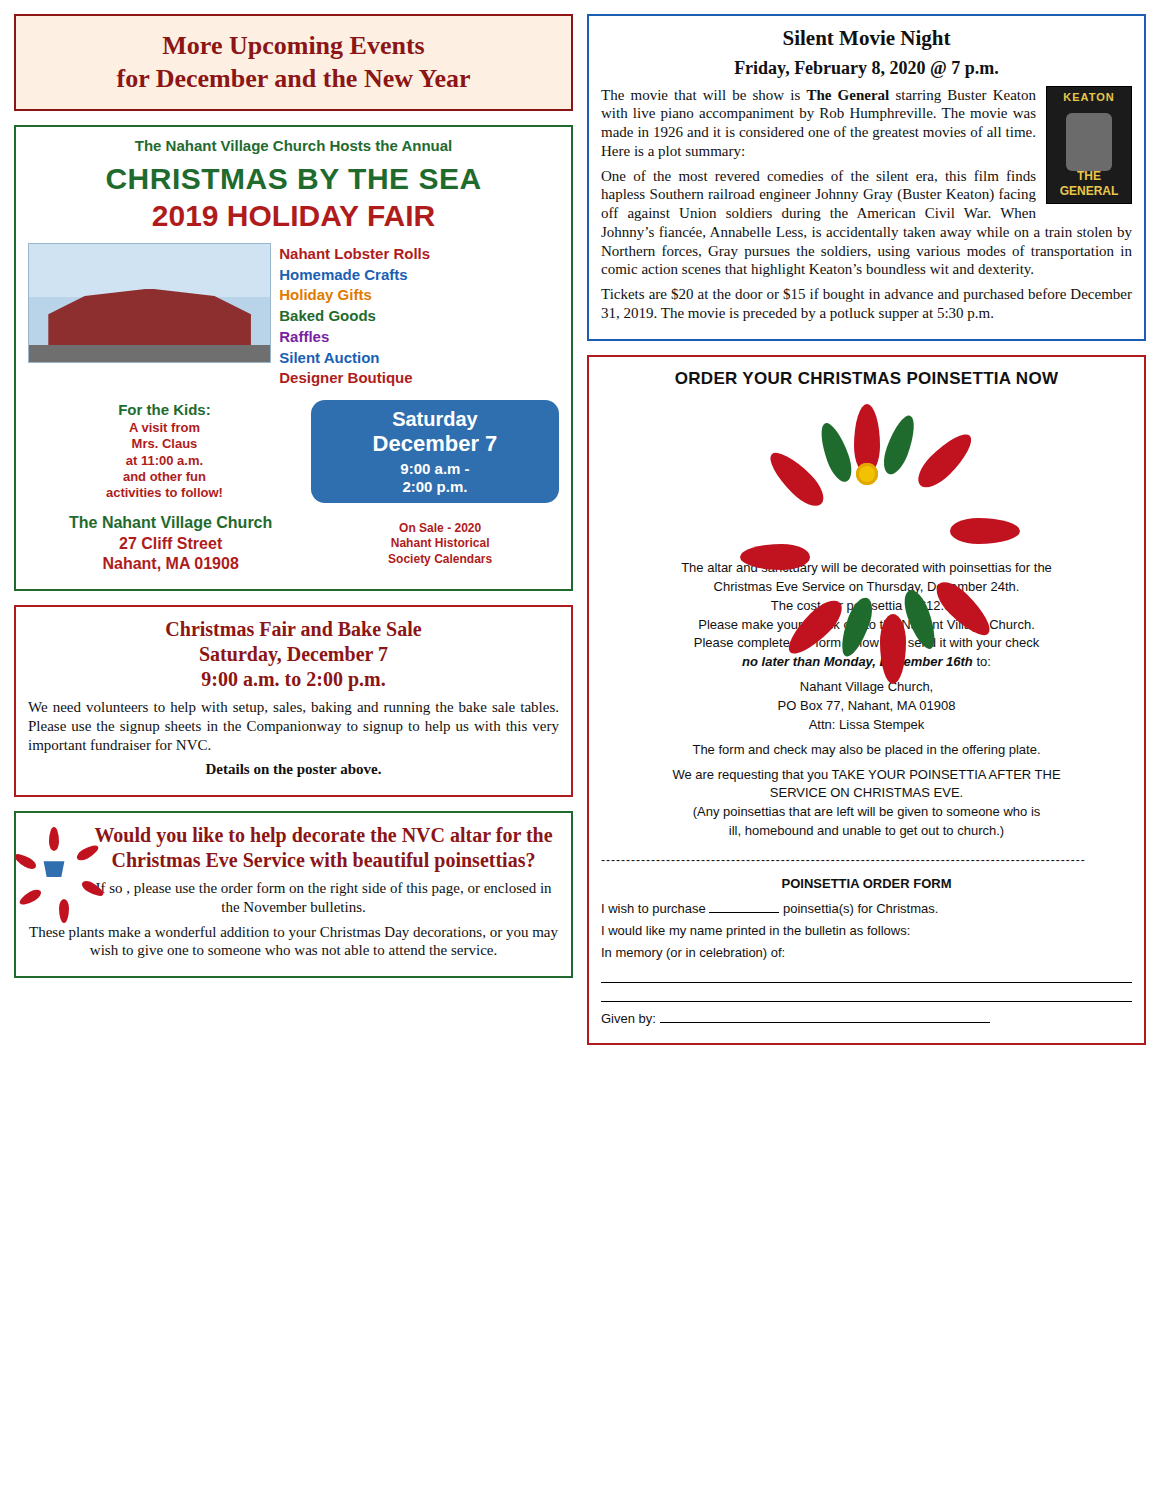More Upcoming Events
for December and the New Year
The Nahant Village Church Hosts the Annual
CHRISTMAS BY THE SEA
2019 HOLIDAY FAIR
Nahant Lobster Rolls
Homemade Crafts
Holiday Gifts
Baked Goods
Raffles
Silent Auction
Designer Boutique
For the Kids: A visit from
Mrs. Claus
at 11:00 a.m.
and other fun
activities to follow!
Saturday
December 7
9:00 a.m -
2:00 p.m.
The Nahant Village Church 27 Cliff Street
Nahant, MA 01908
On Sale - 2020
Nahant Historical
Society Calendars
Christmas Fair and Bake Sale
Saturday, December 7
9:00 a.m. to 2:00 p.m.
We need volunteers to help with setup, sales, baking and running the bake sale tables. Please use the signup sheets in the Companionway to signup to help us with this very important fundraiser for NVC.
Details on the poster above.
Would you like to help decorate the NVC altar for the Christmas Eve Service with beautiful poinsettias?
If so , please use the order form on the right side of this page, or enclosed in the November bulletins.
These plants make a wonderful addition to your Christmas Day decorations, or you may wish to give one to someone who was not able to attend the service.
Silent Movie Night
Friday, February 8, 2020 @ 7 p.m.
KEATON
THE GENERAL
The movie that will be show is The General starring Buster Keaton with live piano accompaniment by Rob Humphreville. The movie was made in 1926 and it is considered one of the greatest movies of all time. Here is a plot summary:
One of the most revered comedies of the silent era, this film finds hapless Southern railroad engineer Johnny Gray (Buster Keaton) facing off against Union soldiers during the American Civil War. When Johnny’s fiancée, Annabelle Less, is accidentally taken away while on a train stolen by Northern forces, Gray pursues the soldiers, using various modes of transportation in comic action scenes that highlight Keaton’s boundless wit and dexterity.
Tickets are $20 at the door or $15 if bought in advance and purchased before December 31, 2019. The movie is preceded by a potluck supper at 5:30 p.m.
ORDER YOUR CHRISTMAS POINSETTIA NOW
The altar and sanctuary will be decorated with poinsettias for the
Christmas Eve Service on Thursday, December 24th.
The cost per poinsettia is $12.50.
Please make your check out to the Nahant Village Church.
Please complete the form below and send it with your check
no later than Monday, December 16th to:
Nahant Village Church,
PO Box 77, Nahant, MA 01908
Attn: Lissa Stempek
The form and check may also be placed in the offering plate.
We are requesting that you TAKE YOUR POINSETTIA AFTER THE
SERVICE ON CHRISTMAS EVE.
(Any poinsettias that are left will be given to someone who is
ill, homebound and unable to get out to church.)
-------------------------------------------------------------------------------------------------
POINSETTIA ORDER FORM
I wish to purchase poinsettia(s) for Christmas.
I would like my name printed in the bulletin as follows:
In memory (or in celebration) of: Given by: